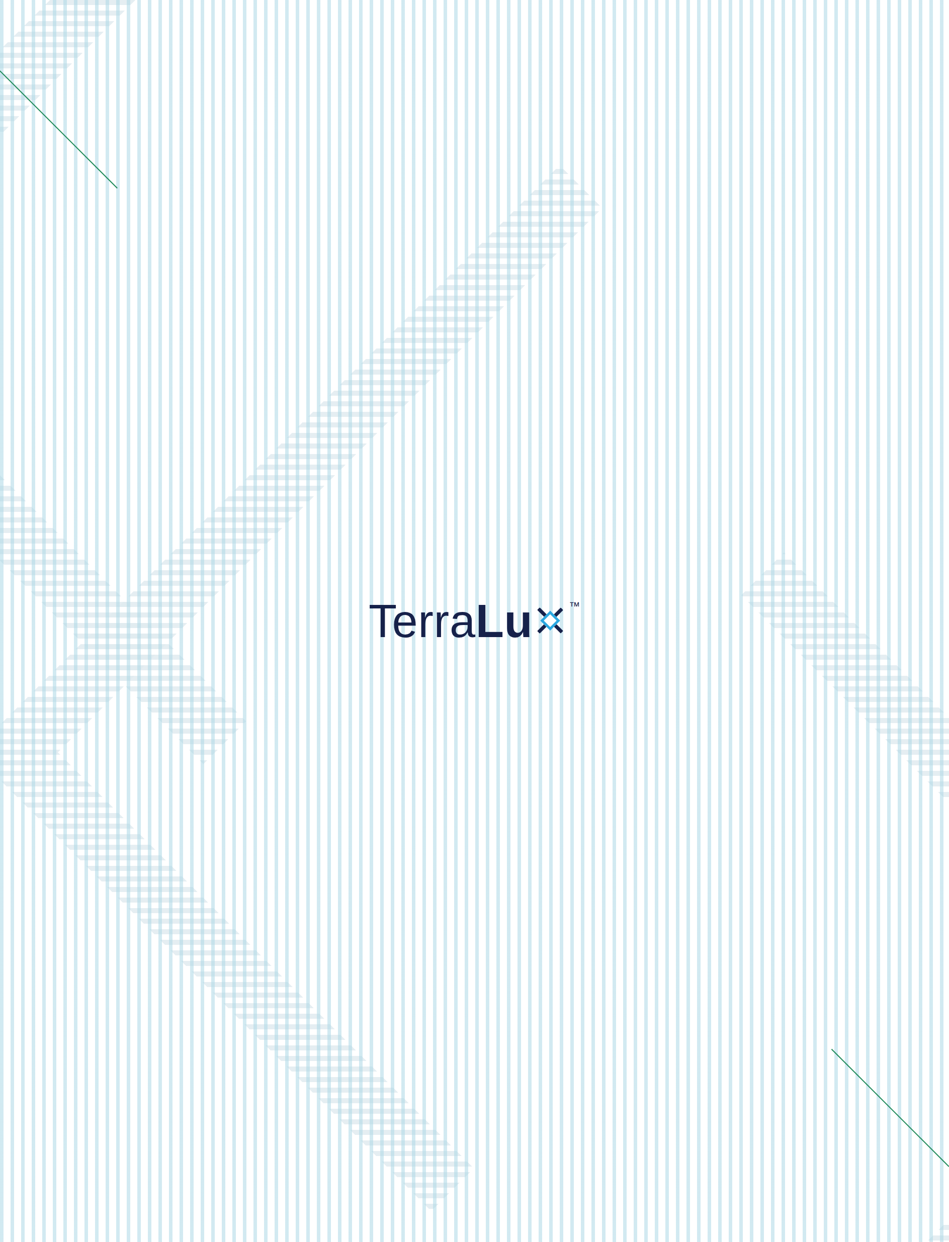Terra Lu ™